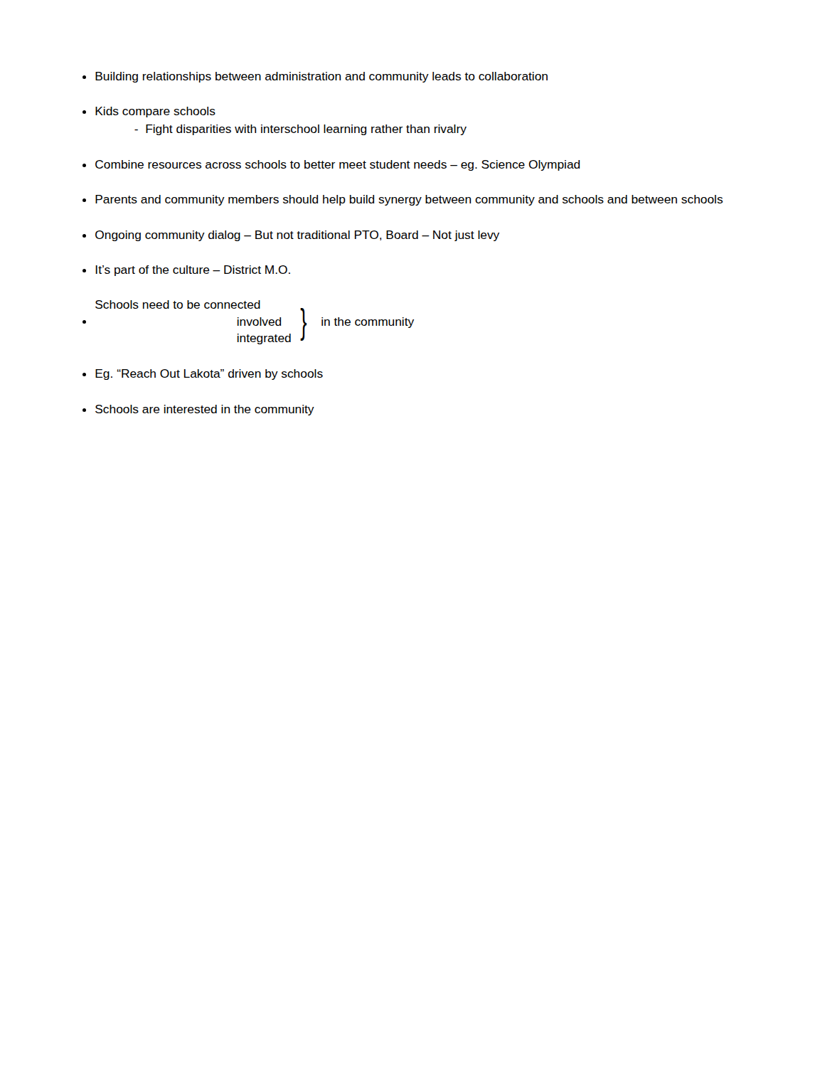Building relationships between administration and community leads to collaboration
Kids compare schools - Fight disparities with interschool learning rather than rivalry
Combine resources across schools to better meet student needs – eg. Science Olympiad
Parents and community members should help build synergy between community and schools and between schools
Ongoing community dialog – But not traditional PTO, Board – Not just levy
It’s part of the culture – District M.O.
| Schools need to be connected involved integrated | } | in the community |
Eg. “Reach Out Lakota” driven by schools
Schools are interested in the community